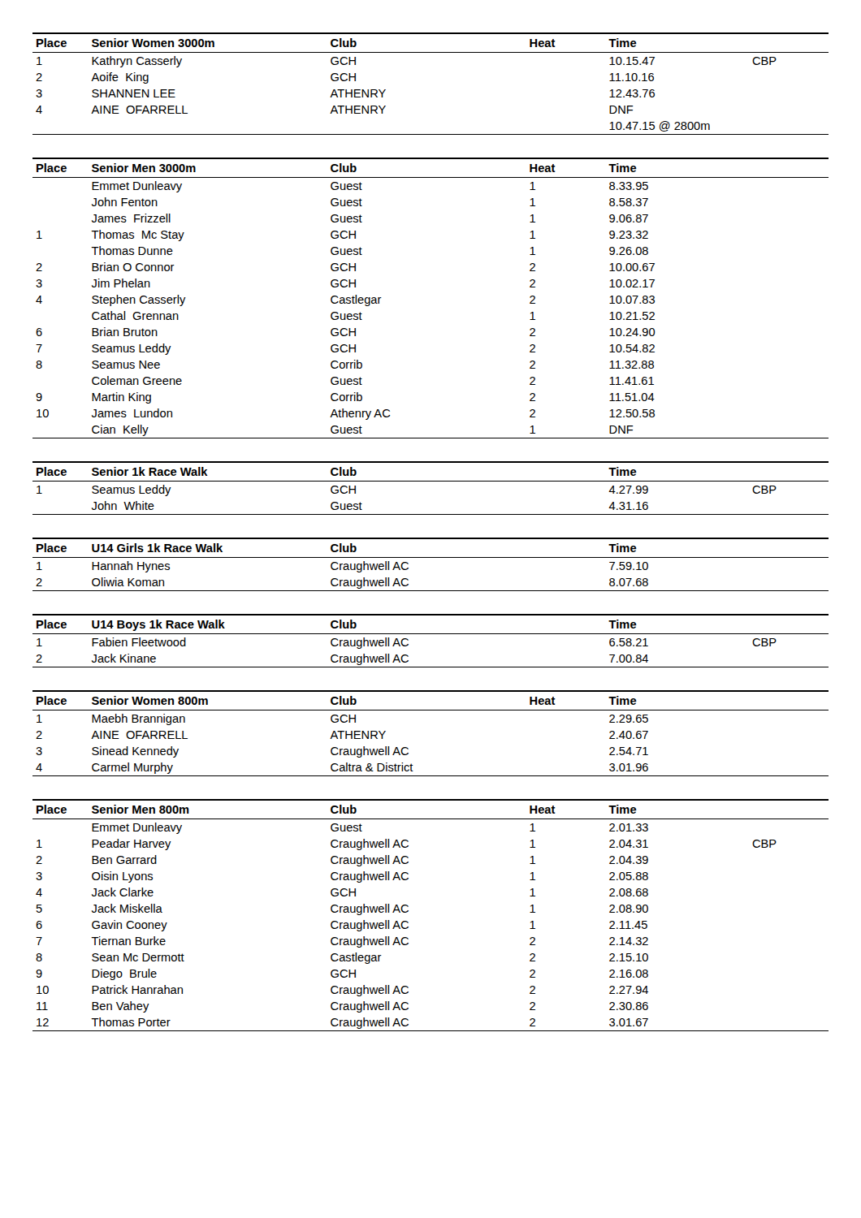| Place | Senior Women 3000m | Club | Heat | Time | |
| --- | --- | --- | --- | --- | --- |
| 1 | Kathryn Casserly | GCH | | 10.15.47 | CBP |
| 2 | Aoife King | GCH | | 11.10.16 | |
| 3 | SHANNEN LEE | ATHENRY | | 12.43.76 | |
| 4 | AINE OFARRELL | ATHENRY | | DNF | |
| | | | | 10.47.15 @ 2800m | |
| Place | Senior Men 3000m | Club | Heat | Time | |
| --- | --- | --- | --- | --- | --- |
| | Emmet Dunleavy | Guest | 1 | 8.33.95 | |
| | John Fenton | Guest | 1 | 8.58.37 | |
| | James Frizzell | Guest | 1 | 9.06.87 | |
| 1 | Thomas Mc Stay | GCH | 1 | 9.23.32 | |
| | Thomas Dunne | Guest | 1 | 9.26.08 | |
| 2 | Brian O Connor | GCH | 2 | 10.00.67 | |
| 3 | Jim Phelan | GCH | 2 | 10.02.17 | |
| 4 | Stephen Casserly | Castlegar | 2 | 10.07.83 | |
| | Cathal Grennan | Guest | 1 | 10.21.52 | |
| 6 | Brian Bruton | GCH | 2 | 10.24.90 | |
| 7 | Seamus Leddy | GCH | 2 | 10.54.82 | |
| 8 | Seamus Nee | Corrib | 2 | 11.32.88 | |
| | Coleman Greene | Guest | 2 | 11.41.61 | |
| 9 | Martin King | Corrib | 2 | 11.51.04 | |
| 10 | James Lundon | Athenry AC | 2 | 12.50.58 | |
| | Cian Kelly | Guest | 1 | DNF | |
| Place | Senior 1k Race Walk | Club | | Time | |
| --- | --- | --- | --- | --- | --- |
| 1 | Seamus Leddy | GCH | | 4.27.99 | CBP |
| | John White | Guest | | 4.31.16 | |
| Place | U14 Girls 1k Race Walk | Club | | Time | |
| --- | --- | --- | --- | --- | --- |
| 1 | Hannah Hynes | Craughwell AC | | 7.59.10 | |
| 2 | Oliwia Koman | Craughwell AC | | 8.07.68 | |
| Place | U14 Boys 1k Race Walk | Club | | Time | |
| --- | --- | --- | --- | --- | --- |
| 1 | Fabien Fleetwood | Craughwell AC | | 6.58.21 | CBP |
| 2 | Jack Kinane | Craughwell AC | | 7.00.84 | |
| Place | Senior Women 800m | Club | Heat | Time | |
| --- | --- | --- | --- | --- | --- |
| 1 | Maebh Brannigan | GCH | | 2.29.65 | |
| 2 | AINE OFARRELL | ATHENRY | | 2.40.67 | |
| 3 | Sinead Kennedy | Craughwell AC | | 2.54.71 | |
| 4 | Carmel Murphy | Caltra & District | | 3.01.96 | |
| Place | Senior Men 800m | Club | Heat | Time | |
| --- | --- | --- | --- | --- | --- |
| | Emmet Dunleavy | Guest | 1 | 2.01.33 | |
| 1 | Peadar Harvey | Craughwell AC | 1 | 2.04.31 | CBP |
| 2 | Ben Garrard | Craughwell AC | 1 | 2.04.39 | |
| 3 | Oisin Lyons | Craughwell AC | 1 | 2.05.88 | |
| 4 | Jack Clarke | GCH | 1 | 2.08.68 | |
| 5 | Jack Miskella | Craughwell AC | 1 | 2.08.90 | |
| 6 | Gavin Cooney | Craughwell AC | 1 | 2.11.45 | |
| 7 | Tiernan Burke | Craughwell AC | 2 | 2.14.32 | |
| 8 | Sean Mc Dermott | Castlegar | 2 | 2.15.10 | |
| 9 | Diego Brule | GCH | 2 | 2.16.08 | |
| 10 | Patrick Hanrahan | Craughwell AC | 2 | 2.27.94 | |
| 11 | Ben Vahey | Craughwell AC | 2 | 2.30.86 | |
| 12 | Thomas Porter | Craughwell AC | 2 | 3.01.67 | |